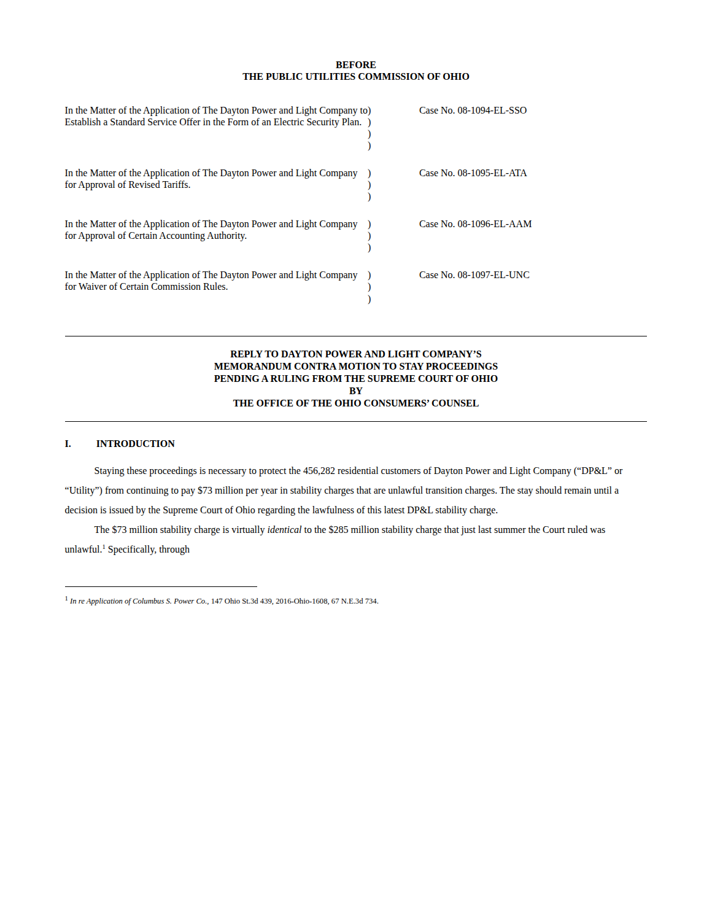BEFORE
THE PUBLIC UTILITIES COMMISSION OF OHIO
| In the Matter of the Application of The Dayton Power and Light Company to Establish a Standard Service Offer in the Form of an Electric Security Plan. | ) ) ) ) | Case No. 08-1094-EL-SSO |
| In the Matter of the Application of The Dayton Power and Light Company for Approval of Revised Tariffs. | ) ) ) | Case No. 08-1095-EL-ATA |
| In the Matter of the Application of The Dayton Power and Light Company for Approval of Certain Accounting Authority. | ) ) ) | Case No. 08-1096-EL-AAM |
| In the Matter of the Application of The Dayton Power and Light Company for Waiver of Certain Commission Rules. | ) ) ) | Case No. 08-1097-EL-UNC |
REPLY TO DAYTON POWER AND LIGHT COMPANY’S
MEMORANDUM CONTRA MOTION TO STAY PROCEEDINGS
PENDING A RULING FROM THE SUPREME COURT OF OHIO
BY
THE OFFICE OF THE OHIO CONSUMERS’ COUNSEL
I. INTRODUCTION
Staying these proceedings is necessary to protect the 456,282 residential customers of Dayton Power and Light Company (“DP&L” or “Utility”) from continuing to pay $73 million per year in stability charges that are unlawful transition charges. The stay should remain until a decision is issued by the Supreme Court of Ohio regarding the lawfulness of this latest DP&L stability charge.
The $73 million stability charge is virtually identical to the $285 million stability charge that just last summer the Court ruled was unlawful.1 Specifically, through
1 In re Application of Columbus S. Power Co., 147 Ohio St.3d 439, 2016-Ohio-1608, 67 N.E.3d 734.